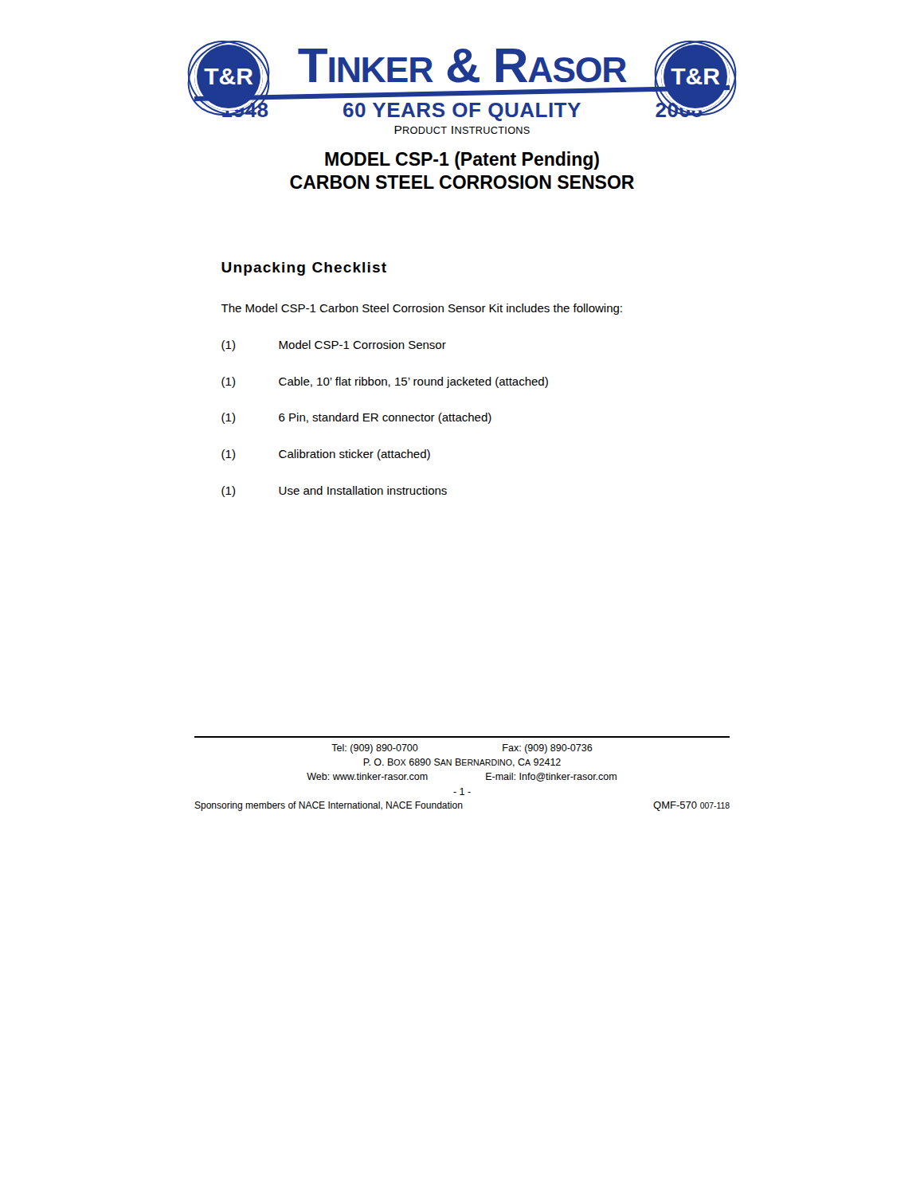T&R
T&R
TINKER & RASOR
1948 60 YEARS OF QUALITY 2008
PRODUCT INSTRUCTIONS
MODEL CSP-1 (Patent Pending)
CARBON STEEL CORROSION SENSOR
Unpacking Checklist
The Model CSP-1 Carbon Steel Corrosion Sensor Kit includes the following:
(1) Model CSP-1 Corrosion Sensor
(1) Cable, 10’ flat ribbon, 15’ round jacketed (attached)
(1) 6 Pin, standard ER connector (attached)
(1) Calibration sticker (attached)
(1) Use and Installation instructions
Tel: (909) 890-0700 Fax: (909) 890-0736 P. O. BOX 6890 SAN BERNARDINO, CA 92412 Web: www.tinker-rasor.com E-mail: Info@tinker-rasor.com
- 1 -
Sponsoring members of NACE International, NACE Foundation
QMF-570 007-118